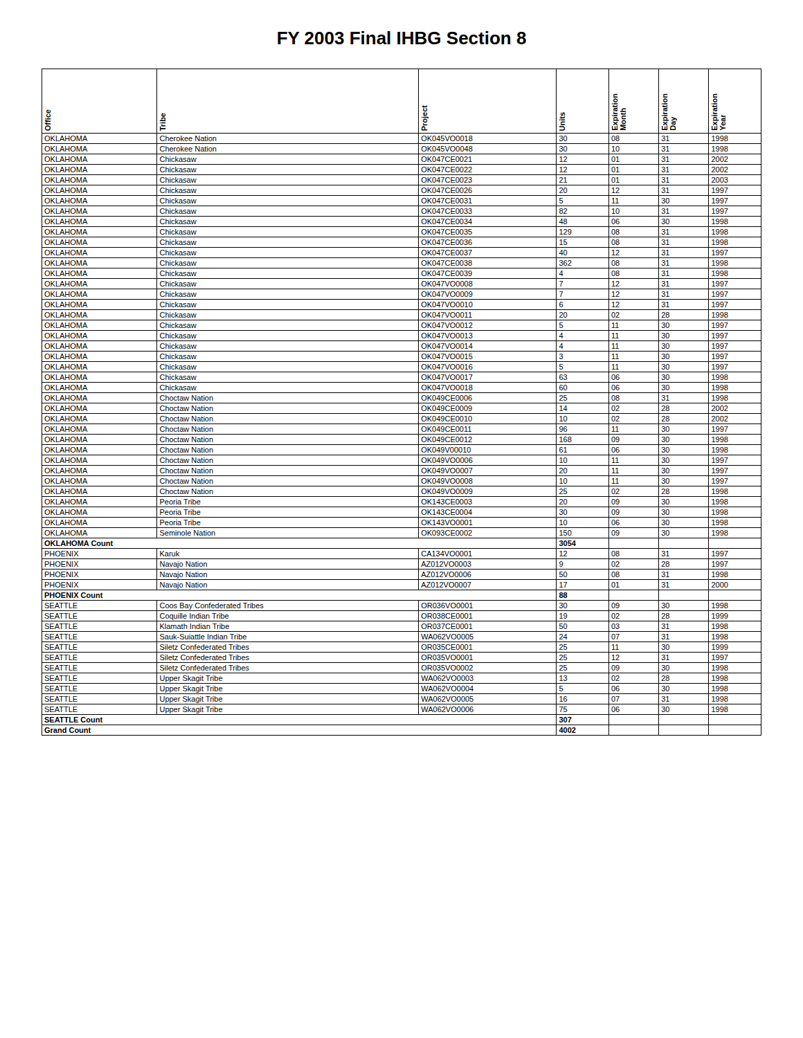FY 2003 Final IHBG Section 8
| Office | Tribe | Project | Units | Expiration Month | Expiration Day | Expiration Year |
| --- | --- | --- | --- | --- | --- | --- |
| OKLAHOMA | Cherokee Nation | OK045VO0018 | 30 | 08 | 31 | 1998 |
| OKLAHOMA | Cherokee Nation | OK045VO0048 | 30 | 10 | 31 | 1998 |
| OKLAHOMA | Chickasaw | OK047CE0021 | 12 | 01 | 31 | 2002 |
| OKLAHOMA | Chickasaw | OK047CE0022 | 12 | 01 | 31 | 2002 |
| OKLAHOMA | Chickasaw | OK047CE0023 | 21 | 01 | 31 | 2003 |
| OKLAHOMA | Chickasaw | OK047CE0026 | 20 | 12 | 31 | 1997 |
| OKLAHOMA | Chickasaw | OK047CE0031 | 5 | 11 | 30 | 1997 |
| OKLAHOMA | Chickasaw | OK047CE0033 | 82 | 10 | 31 | 1997 |
| OKLAHOMA | Chickasaw | OK047CE0034 | 48 | 06 | 30 | 1998 |
| OKLAHOMA | Chickasaw | OK047CE0035 | 129 | 08 | 31 | 1998 |
| OKLAHOMA | Chickasaw | OK047CE0036 | 15 | 08 | 31 | 1998 |
| OKLAHOMA | Chickasaw | OK047CE0037 | 40 | 12 | 31 | 1997 |
| OKLAHOMA | Chickasaw | OK047CE0038 | 362 | 08 | 31 | 1998 |
| OKLAHOMA | Chickasaw | OK047CE0039 | 4 | 08 | 31 | 1998 |
| OKLAHOMA | Chickasaw | OK047VO0008 | 7 | 12 | 31 | 1997 |
| OKLAHOMA | Chickasaw | OK047VO0009 | 7 | 12 | 31 | 1997 |
| OKLAHOMA | Chickasaw | OK047VO0010 | 6 | 12 | 31 | 1997 |
| OKLAHOMA | Chickasaw | OK047VO0011 | 20 | 02 | 28 | 1998 |
| OKLAHOMA | Chickasaw | OK047VO0012 | 5 | 11 | 30 | 1997 |
| OKLAHOMA | Chickasaw | OK047VO0013 | 4 | 11 | 30 | 1997 |
| OKLAHOMA | Chickasaw | OK047VO0014 | 4 | 11 | 30 | 1997 |
| OKLAHOMA | Chickasaw | OK047VO0015 | 3 | 11 | 30 | 1997 |
| OKLAHOMA | Chickasaw | OK047VO0016 | 5 | 11 | 30 | 1997 |
| OKLAHOMA | Chickasaw | OK047VO0017 | 63 | 06 | 30 | 1998 |
| OKLAHOMA | Chickasaw | OK047VO0018 | 60 | 06 | 30 | 1998 |
| OKLAHOMA | Choctaw Nation | OK049CE0006 | 25 | 08 | 31 | 1998 |
| OKLAHOMA | Choctaw Nation | OK049CE0009 | 14 | 02 | 28 | 2002 |
| OKLAHOMA | Choctaw Nation | OK049CE0010 | 10 | 02 | 28 | 2002 |
| OKLAHOMA | Choctaw Nation | OK049CE0011 | 96 | 11 | 30 | 1997 |
| OKLAHOMA | Choctaw Nation | OK049CE0012 | 168 | 09 | 30 | 1998 |
| OKLAHOMA | Choctaw Nation | OK049V00010 | 61 | 06 | 30 | 1998 |
| OKLAHOMA | Choctaw Nation | OK049VO0006 | 10 | 11 | 30 | 1997 |
| OKLAHOMA | Choctaw Nation | OK049VO0007 | 20 | 11 | 30 | 1997 |
| OKLAHOMA | Choctaw Nation | OK049VO0008 | 10 | 11 | 30 | 1997 |
| OKLAHOMA | Choctaw Nation | OK049VO0009 | 25 | 02 | 28 | 1998 |
| OKLAHOMA | Peoria Tribe | OK143CE0003 | 20 | 09 | 30 | 1998 |
| OKLAHOMA | Peoria Tribe | OK143CE0004 | 30 | 09 | 30 | 1998 |
| OKLAHOMA | Peoria Tribe | OK143VO0001 | 10 | 06 | 30 | 1998 |
| OKLAHOMA | Seminole Nation | OK093CE0002 | 150 | 09 | 30 | 1998 |
| OKLAHOMA Count | 3054 | | | |
| PHOENIX | Karuk | CA134VO0001 | 12 | 08 | 31 | 1997 |
| PHOENIX | Navajo Nation | AZ012VO0003 | 9 | 02 | 28 | 1997 |
| PHOENIX | Navajo Nation | AZ012VO0006 | 50 | 08 | 31 | 1998 |
| PHOENIX | Navajo Nation | AZ012VO0007 | 17 | 01 | 31 | 2000 |
| PHOENIX Count | 88 | | | |
| SEATTLE | Coos Bay Confederated Tribes | OR036VO0001 | 30 | 09 | 30 | 1998 |
| SEATTLE | Coquille Indian Tribe | OR038CE0001 | 19 | 02 | 28 | 1999 |
| SEATTLE | Klamath Indian Tribe | OR037CE0001 | 50 | 03 | 31 | 1998 |
| SEATTLE | Sauk-Suiattle Indian Tribe | WA062VO0005 | 24 | 07 | 31 | 1998 |
| SEATTLE | Siletz Confederated Tribes | OR035CE0001 | 25 | 11 | 30 | 1999 |
| SEATTLE | Siletz Confederated Tribes | OR035VO0001 | 25 | 12 | 31 | 1997 |
| SEATTLE | Siletz Confederated Tribes | OR035VO0002 | 25 | 09 | 30 | 1998 |
| SEATTLE | Upper Skagit Tribe | WA062VO0003 | 13 | 02 | 28 | 1998 |
| SEATTLE | Upper Skagit Tribe | WA062VO0004 | 5 | 06 | 30 | 1998 |
| SEATTLE | Upper Skagit Tribe | WA062VO0005 | 16 | 07 | 31 | 1998 |
| SEATTLE | Upper Skagit Tribe | WA062VO0006 | 75 | 06 | 30 | 1998 |
| SEATTLE Count | 307 | | | |
| Grand Count | 4002 | | | |